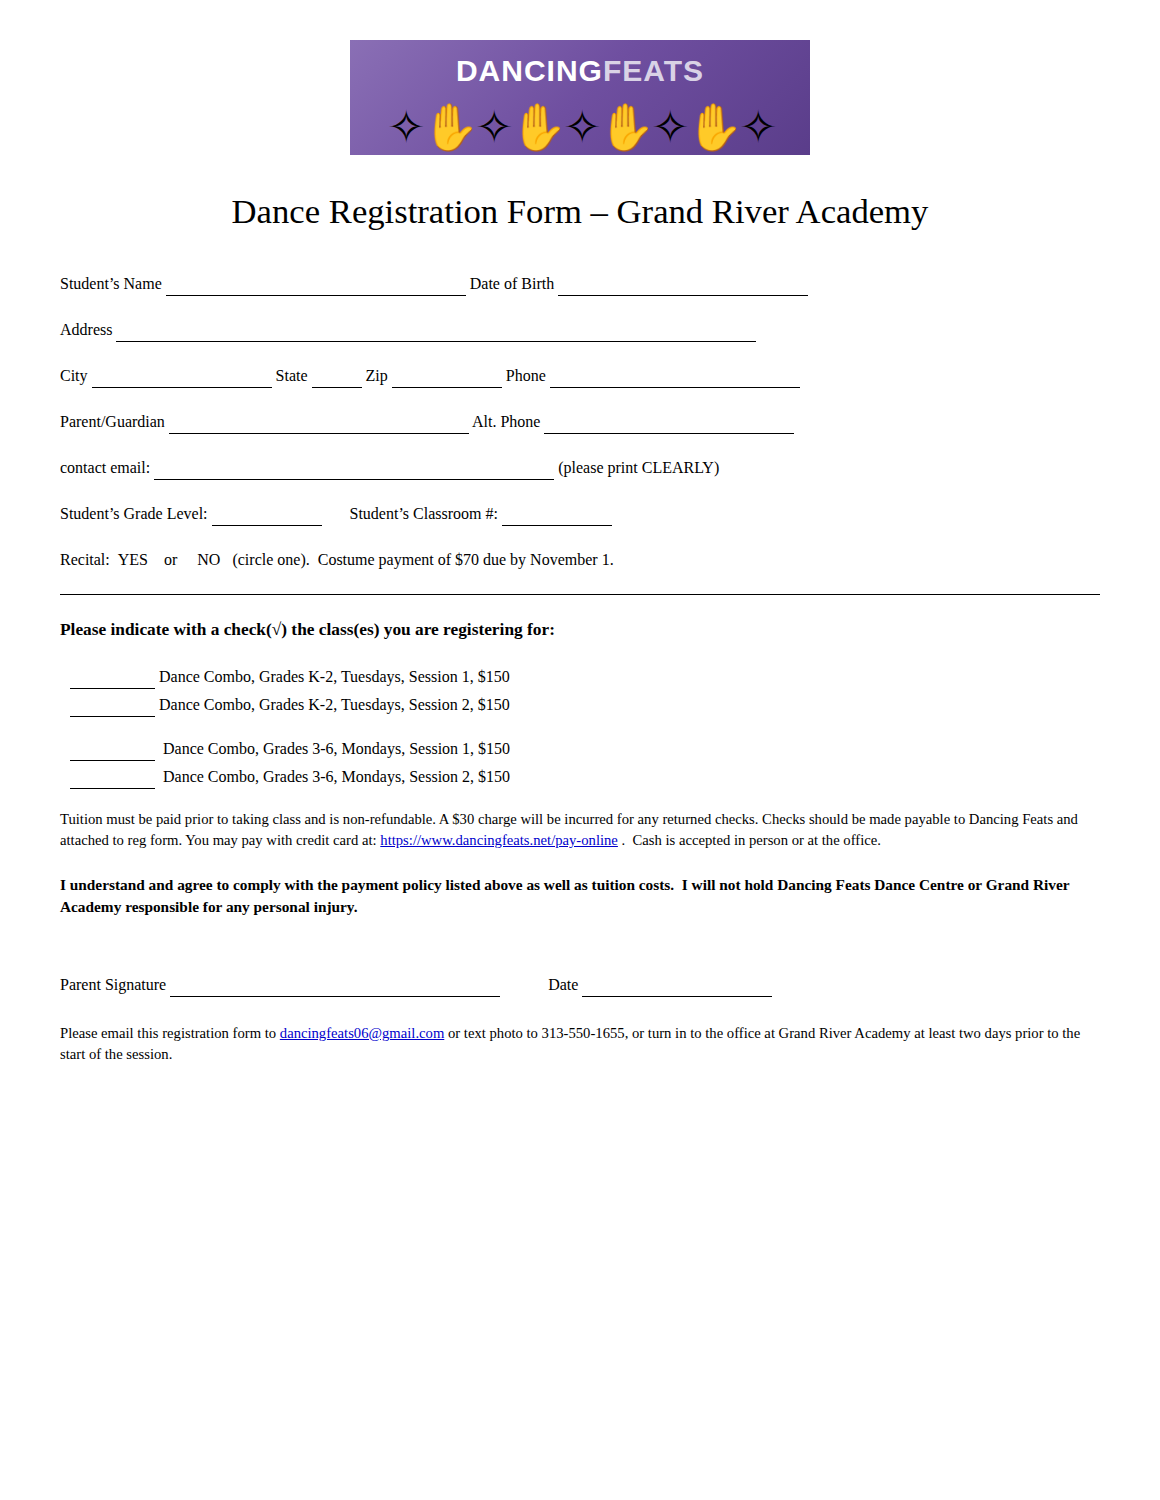DANCINGFEATS
✧✋✧✋✧✋✧✋✧
Dance Registration Form – Grand River Academy
Student’s Name Date of Birth
Address
City State Zip Phone
Parent/Guardian Alt. Phone
contact email: (please print CLEARLY)
Student’s Grade Level: Student’s Classroom #:
Recital: YES or NO (circle one). Costume payment of $70 due by November 1.
Please indicate with a check(√) the class(es) you are registering for:
Dance Combo, Grades K-2, Tuesdays, Session 1, $150
Dance Combo, Grades K-2, Tuesdays, Session 2, $150
Dance Combo, Grades 3-6, Mondays, Session 1, $150
Dance Combo, Grades 3-6, Mondays, Session 2, $150
Tuition must be paid prior to taking class and is non-refundable. A $30 charge will be incurred for any returned checks. Checks should be made payable to Dancing Feats and attached to reg form. You may pay with credit card at: https://www.dancingfeats.net/pay-online . Cash is accepted in person or at the office.
I understand and agree to comply with the payment policy listed above as well as tuition costs. I will not hold Dancing Feats Dance Centre or Grand River Academy responsible for any personal injury.
Parent Signature Date
Please email this registration form to dancingfeats06@gmail.com or text photo to 313-550-1655, or turn in to the office at Grand River Academy at least two days prior to the start of the session.